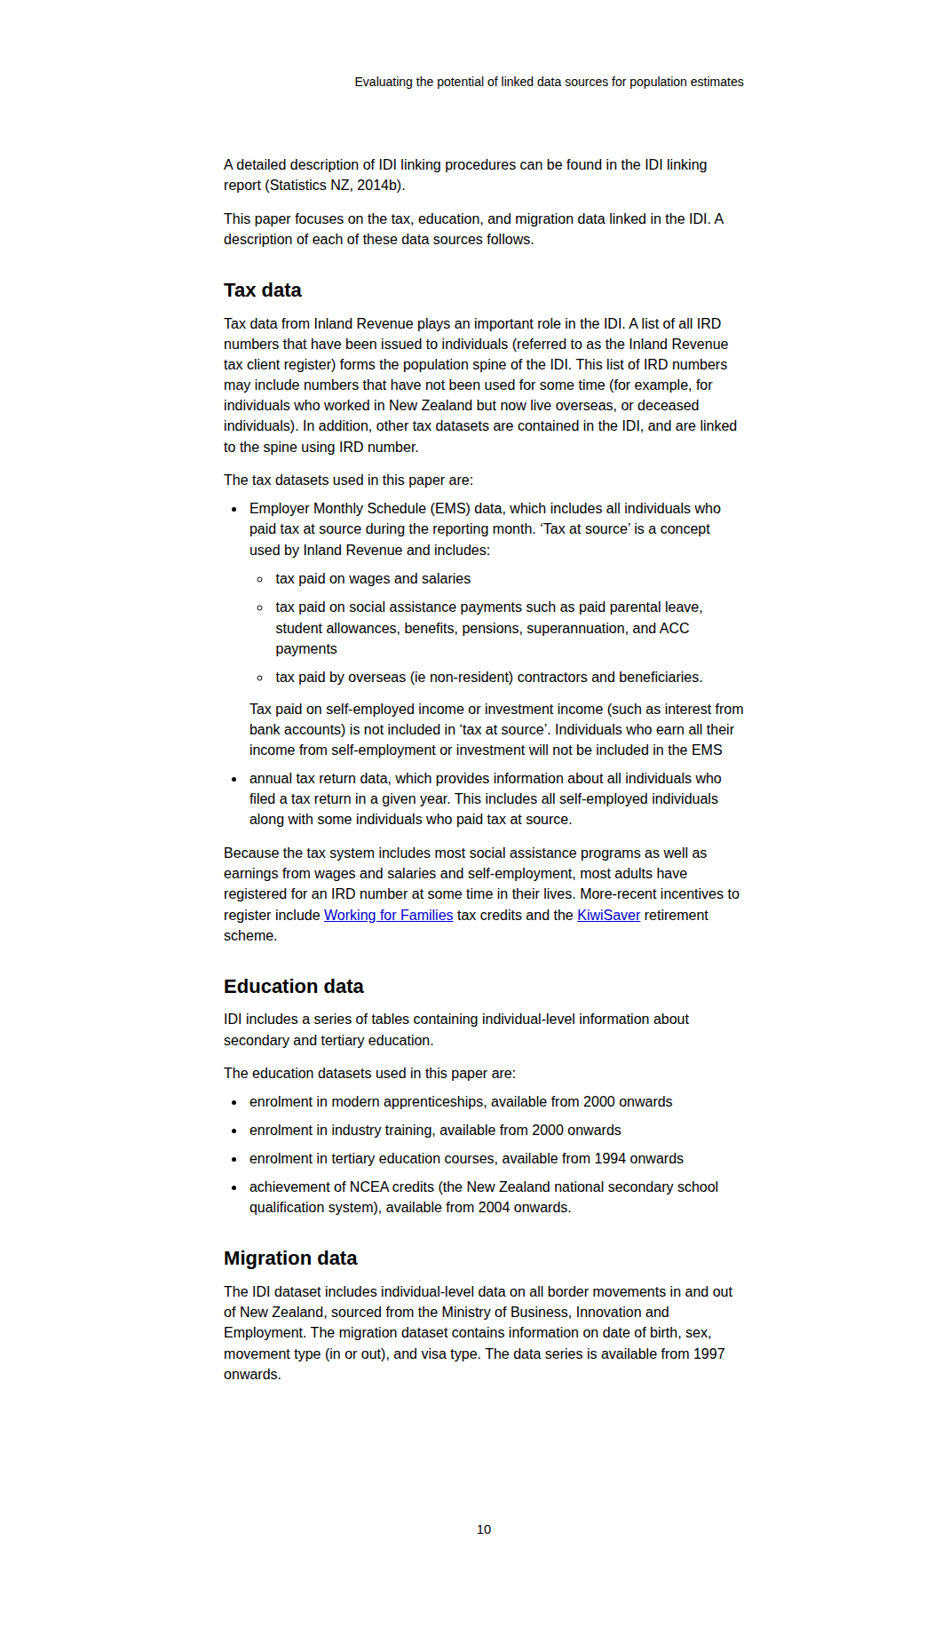Evaluating the potential of linked data sources for population estimates
A detailed description of IDI linking procedures can be found in the IDI linking report (Statistics NZ, 2014b).
This paper focuses on the tax, education, and migration data linked in the IDI. A description of each of these data sources follows.
Tax data
Tax data from Inland Revenue plays an important role in the IDI. A list of all IRD numbers that have been issued to individuals (referred to as the Inland Revenue tax client register) forms the population spine of the IDI. This list of IRD numbers may include numbers that have not been used for some time (for example, for individuals who worked in New Zealand but now live overseas, or deceased individuals). In addition, other tax datasets are contained in the IDI, and are linked to the spine using IRD number.
The tax datasets used in this paper are:
Employer Monthly Schedule (EMS) data, which includes all individuals who paid tax at source during the reporting month. ‘Tax at source’ is a concept used by Inland Revenue and includes:
tax paid on wages and salaries
tax paid on social assistance payments such as paid parental leave, student allowances, benefits, pensions, superannuation, and ACC payments
tax paid by overseas (ie non-resident) contractors and beneficiaries.
Tax paid on self-employed income or investment income (such as interest from bank accounts) is not included in ‘tax at source’. Individuals who earn all their income from self-employment or investment will not be included in the EMS
annual tax return data, which provides information about all individuals who filed a tax return in a given year. This includes all self-employed individuals along with some individuals who paid tax at source.
Because the tax system includes most social assistance programs as well as earnings from wages and salaries and self-employment, most adults have registered for an IRD number at some time in their lives. More-recent incentives to register include Working for Families tax credits and the KiwiSaver retirement scheme.
Education data
IDI includes a series of tables containing individual-level information about secondary and tertiary education.
The education datasets used in this paper are:
enrolment in modern apprenticeships, available from 2000 onwards
enrolment in industry training, available from 2000 onwards
enrolment in tertiary education courses, available from 1994 onwards
achievement of NCEA credits (the New Zealand national secondary school qualification system), available from 2004 onwards.
Migration data
The IDI dataset includes individual-level data on all border movements in and out of New Zealand, sourced from the Ministry of Business, Innovation and Employment. The migration dataset contains information on date of birth, sex, movement type (in or out), and visa type. The data series is available from 1997 onwards.
10